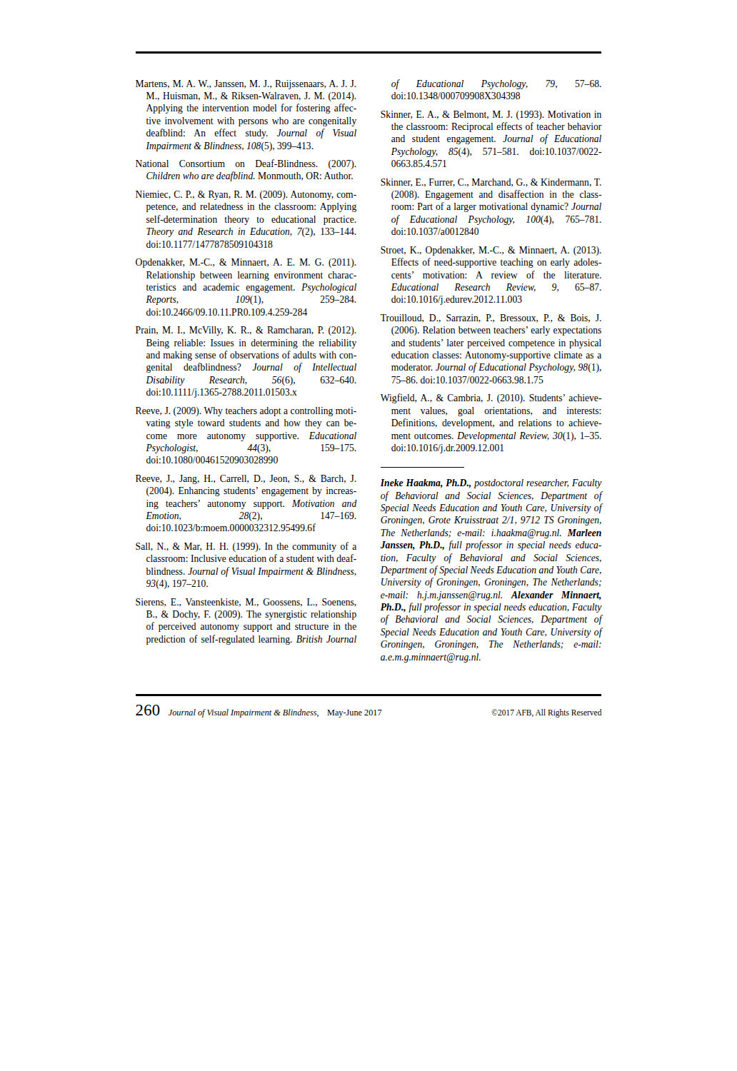Martens, M. A. W., Janssen, M. J., Ruijssenaars, A. J. J. M., Huisman, M., & Riksen-Walraven, J. M. (2014). Applying the intervention model for fostering affective involvement with persons who are congenitally deafblind: An effect study. Journal of Visual Impairment & Blindness, 108(5), 399–413.
National Consortium on Deaf-Blindness. (2007). Children who are deafblind. Monmouth, OR: Author.
Niemiec, C. P., & Ryan, R. M. (2009). Autonomy, competence, and relatedness in the classroom: Applying self-determination theory to educational practice. Theory and Research in Education, 7(2), 133–144. doi:10.1177/1477878509104318
Opdenakker, M.-C., & Minnaert, A. E. M. G. (2011). Relationship between learning environment characteristics and academic engagement. Psychological Reports, 109(1), 259–284. doi:10.2466/09.10.11.PR0.109.4.259-284
Prain, M. I., McVilly, K. R., & Ramcharan, P. (2012). Being reliable: Issues in determining the reliability and making sense of observations of adults with congenital deafblindness? Journal of Intellectual Disability Research, 56(6), 632–640. doi:10.1111/j.1365-2788.2011.01503.x
Reeve, J. (2009). Why teachers adopt a controlling motivating style toward students and how they can become more autonomy supportive. Educational Psychologist, 44(3), 159–175. doi:10.1080/00461520903028990
Reeve, J., Jang, H., Carrell, D., Jeon, S., & Barch, J. (2004). Enhancing students’ engagement by increasing teachers’ autonomy support. Motivation and Emotion, 28(2), 147–169. doi:10.1023/b:moem.0000032312.95499.6f
Sall, N., & Mar, H. H. (1999). In the community of a classroom: Inclusive education of a student with deaf-blindness. Journal of Visual Impairment & Blindness, 93(4), 197–210.
Sierens, E., Vansteenkiste, M., Goossens, L., Soenens, B., & Dochy, F. (2009). The synergistic relationship of perceived autonomy support and structure in the prediction of self-regulated learning. British Journal of Educational Psychology, 79, 57–68. doi:10.1348/000709908X304398
Skinner, E. A., & Belmont, M. J. (1993). Motivation in the classroom: Reciprocal effects of teacher behavior and student engagement. Journal of Educational Psychology, 85(4), 571–581. doi:10.1037/0022-0663.85.4.571
Skinner, E., Furrer, C., Marchand, G., & Kindermann, T. (2008). Engagement and disaffection in the classroom: Part of a larger motivational dynamic? Journal of Educational Psychology, 100(4), 765–781. doi:10.1037/a0012840
Stroet, K., Opdenakker, M.-C., & Minnaert, A. (2013). Effects of need-supportive teaching on early adolescents’ motivation: A review of the literature. Educational Research Review, 9, 65–87. doi:10.1016/j.edurev.2012.11.003
Trouilloud, D., Sarrazin, P., Bressoux, P., & Bois, J. (2006). Relation between teachers’ early expectations and students’ later perceived competence in physical education classes: Autonomy-supportive climate as a moderator. Journal of Educational Psychology, 98(1), 75–86. doi:10.1037/0022-0663.98.1.75
Wigfield, A., & Cambria, J. (2010). Students’ achievement values, goal orientations, and interests: Definitions, development, and relations to achievement outcomes. Developmental Review, 30(1), 1–35. doi:10.1016/j.dr.2009.12.001
Ineke Haakma, Ph.D., postdoctoral researcher, Faculty of Behavioral and Social Sciences, Department of Special Needs Education and Youth Care, University of Groningen, Grote Kruisstraat 2/1, 9712 TS Groningen, The Netherlands; e-mail: i.haakma@rug.nl. Marleen Janssen, Ph.D., full professor in special needs education, Faculty of Behavioral and Social Sciences, Department of Special Needs Education and Youth Care, University of Groningen, Groningen, The Netherlands; e-mail: h.j.m.janssen@rug.nl. Alexander Minnaert, Ph.D., full professor in special needs education, Faculty of Behavioral and Social Sciences, Department of Special Needs Education and Youth Care, University of Groningen, Groningen, The Netherlands; e-mail: a.e.m.g.minnaert@rug.nl.
260 Journal of Visual Impairment & Blindness, May-June 2017 ©2017 AFB, All Rights Reserved